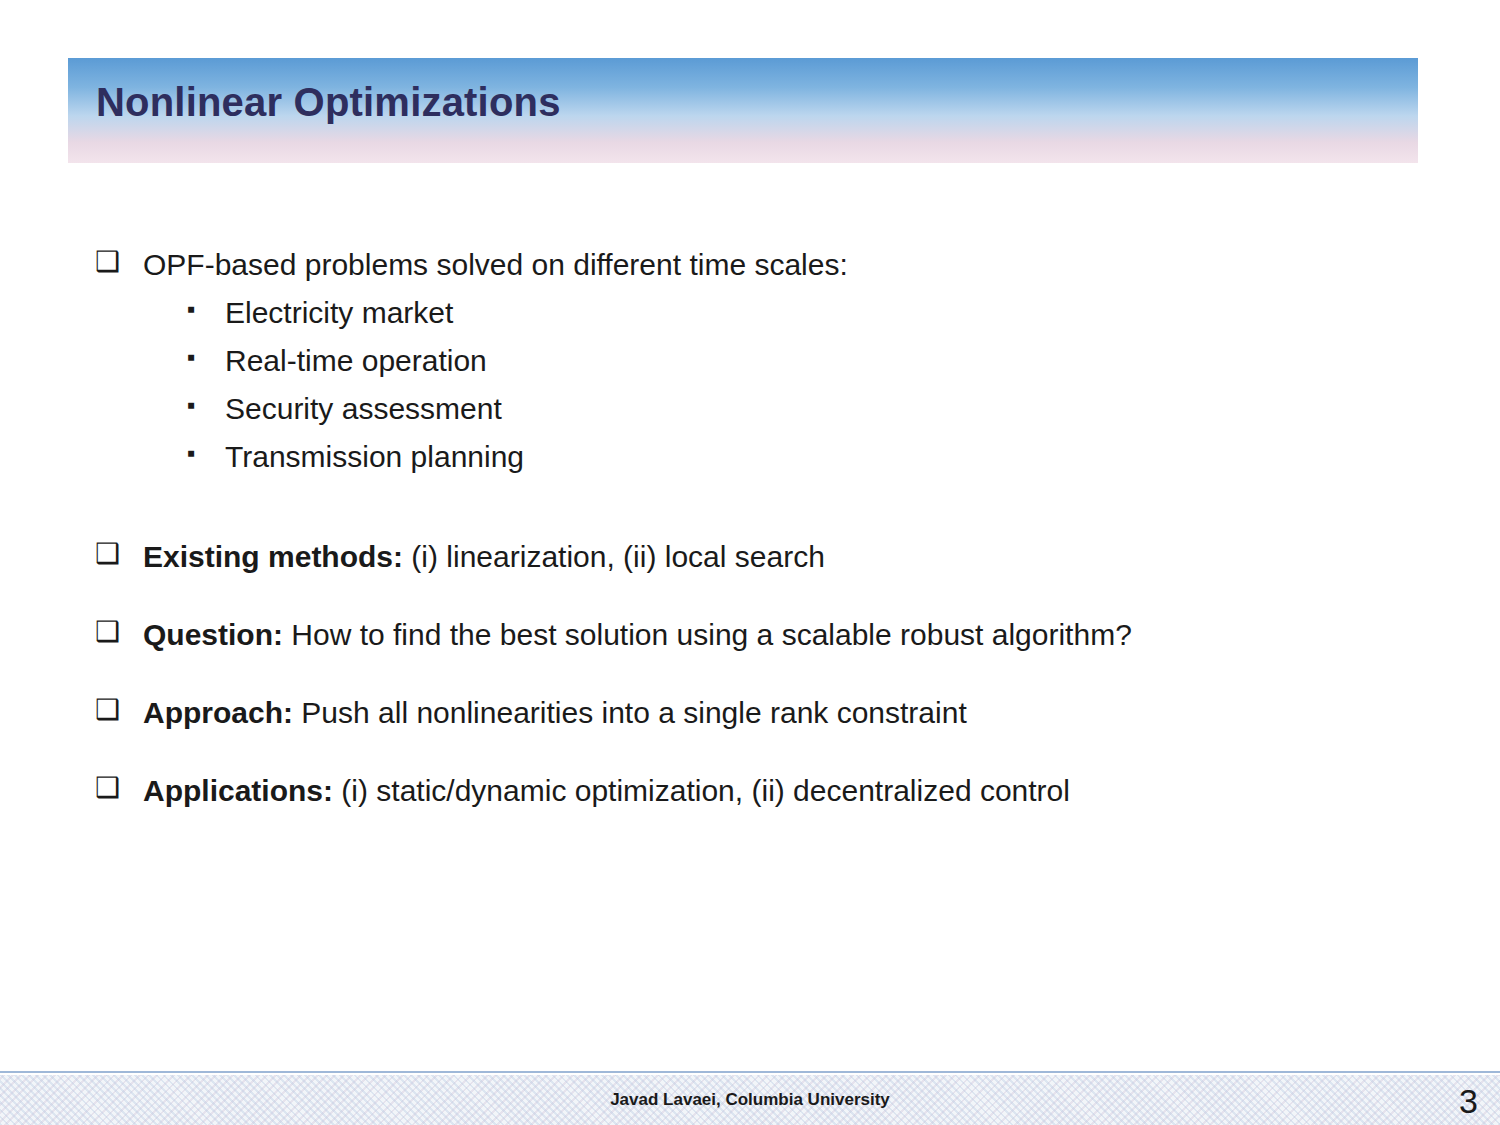Nonlinear Optimizations
OPF-based problems solved on different time scales:
Electricity market
Real-time operation
Security assessment
Transmission planning
Existing methods: (i) linearization, (ii) local search
Question: How to find the best solution using a scalable robust algorithm?
Approach: Push all nonlinearities into a single rank constraint
Applications: (i) static/dynamic optimization, (ii) decentralized control
Javad Lavaei, Columbia University
3